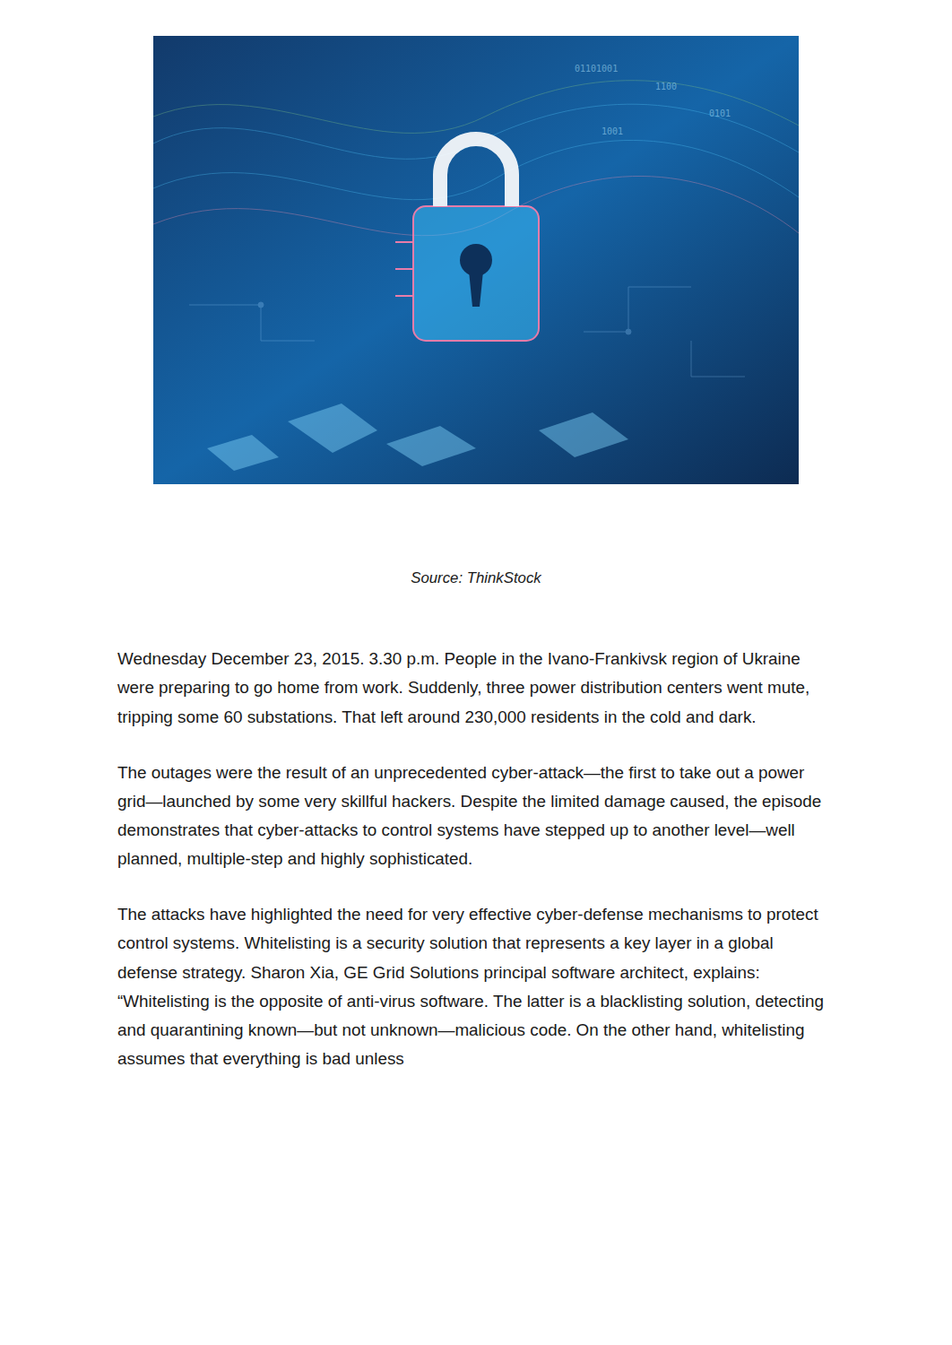Source: ThinkStock
Wednesday December 23, 2015. 3.30 p.m. People in the Ivano-Frankivsk region of Ukraine were preparing to go home from work. Suddenly, three power distribution centers went mute, tripping some 60 substations. That left around 230,000 residents in the cold and dark.
The outages were the result of an unprecedented cyber-attack—the first to take out a power grid—launched by some very skillful hackers. Despite the limited damage caused, the episode demonstrates that cyber-attacks to control systems have stepped up to another level—well planned, multiple-step and highly sophisticated.
The attacks have highlighted the need for very effective cyber-defense mechanisms to protect control systems. Whitelisting is a security solution that represents a key layer in a global defense strategy. Sharon Xia, GE Grid Solutions principal software architect, explains: “Whitelisting is the opposite of anti-virus software. The latter is a blacklisting solution, detecting and quarantining known—but not unknown—malicious code. On the other hand, whitelisting assumes that everything is bad unless